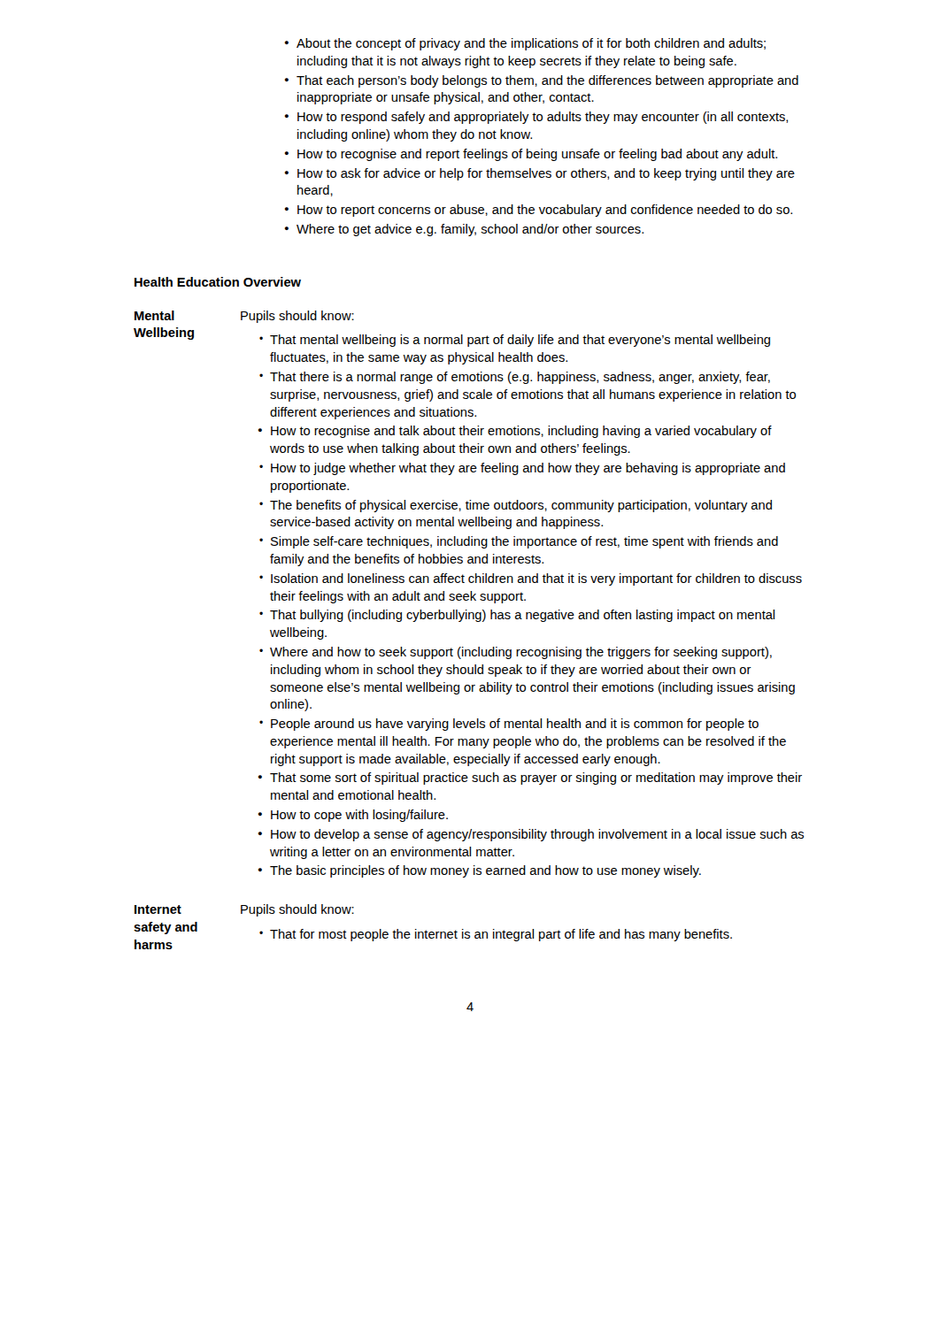About the concept of privacy and the implications of it for both children and adults; including that it is not always right to keep secrets if they relate to being safe.
That each person’s body belongs to them, and the differences between appropriate and inappropriate or unsafe physical, and other, contact.
How to respond safely and appropriately to adults they may encounter (in all contexts, including online) whom they do not know.
How to recognise and report feelings of being unsafe or feeling bad about any adult.
How to ask for advice or help for themselves or others, and to keep trying until they are heard,
How to report concerns or abuse, and the vocabulary and confidence needed to do so.
Where to get advice e.g. family, school and/or other sources.
Health Education Overview
Mental
Wellbeing
Pupils should know:
That mental wellbeing is a normal part of daily life and that everyone’s mental wellbeing fluctuates, in the same way as physical health does.
That there is a normal range of emotions (e.g. happiness, sadness, anger, anxiety, fear, surprise, nervousness, grief) and scale of emotions that all humans experience in relation to different experiences and situations.
How to recognise and talk about their emotions, including having a varied vocabulary of words to use when talking about their own and others’ feelings.
How to judge whether what they are feeling and how they are behaving is appropriate and proportionate.
The benefits of physical exercise, time outdoors, community participation, voluntary and service-based activity on mental wellbeing and happiness.
Simple self-care techniques, including the importance of rest, time spent with friends and family and the benefits of hobbies and interests.
Isolation and loneliness can affect children and that it is very important for children to discuss their feelings with an adult and seek support.
That bullying (including cyberbullying) has a negative and often lasting impact on mental wellbeing.
Where and how to seek support (including recognising the triggers for seeking support), including whom in school they should speak to if they are worried about their own or someone else’s mental wellbeing or ability to control their emotions (including issues arising online).
People around us have varying levels of mental health and it is common for people to experience mental ill health. For many people who do, the problems can be resolved if the right support is made available, especially if accessed early enough.
That some sort of spiritual practice such as prayer or singing or meditation may improve their mental and emotional health.
How to cope with losing/failure.
How to develop a sense of agency/responsibility through involvement in a local issue such as writing a letter on an environmental matter.
The basic principles of how money is earned and how to use money wisely.
Internet
safety and
harms
Pupils should know:
That for most people the internet is an integral part of life and has many benefits.
4